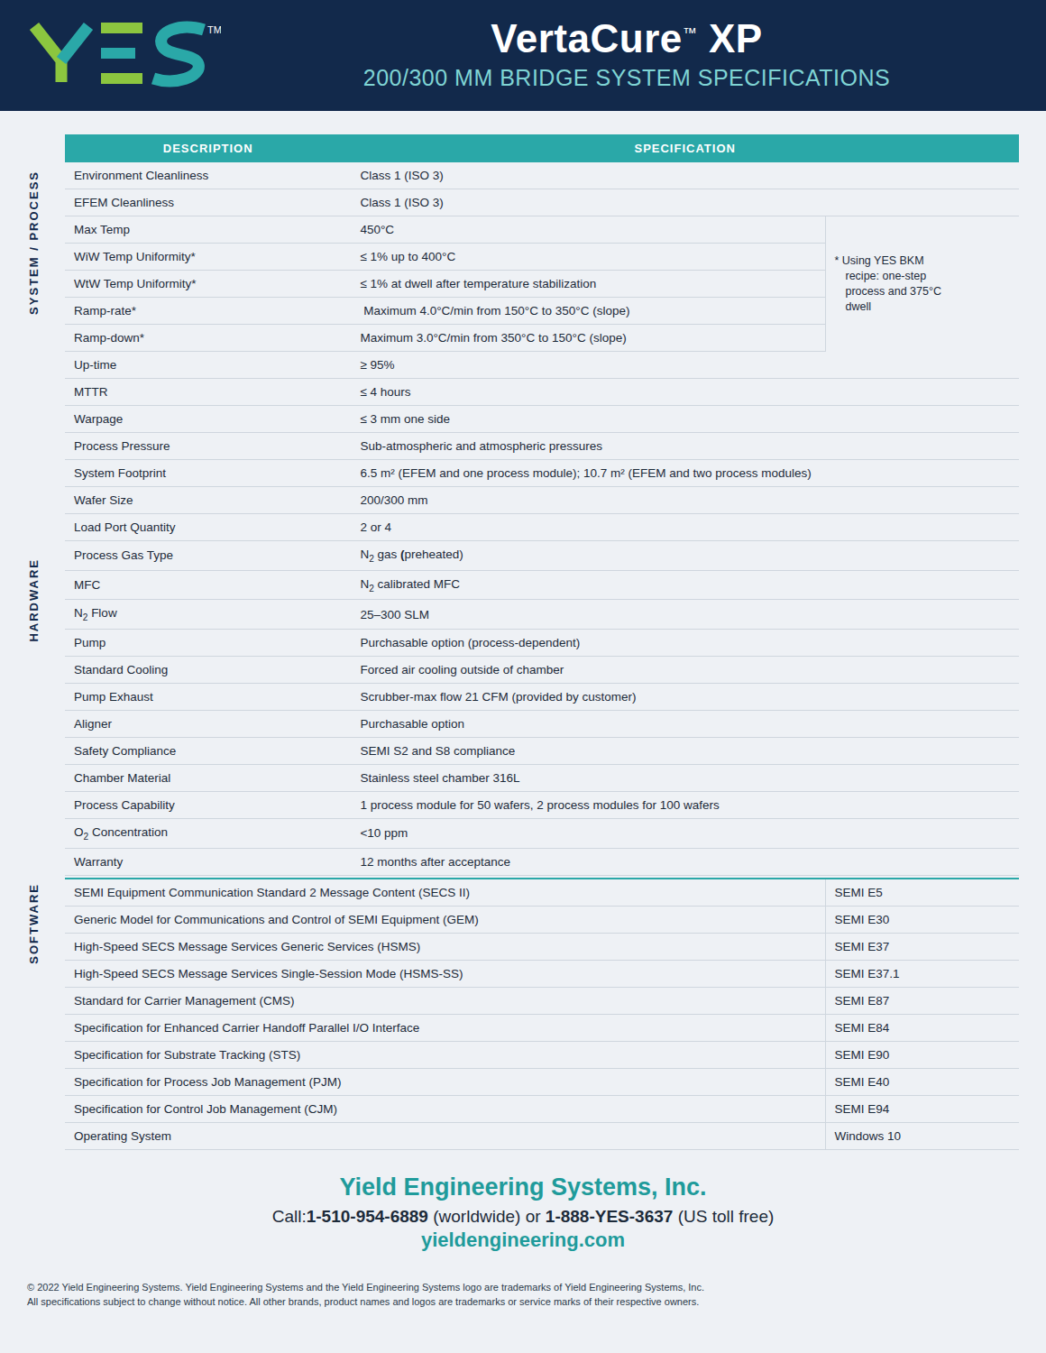TM
VertaCure™ XP
200/300 MM BRIDGE SYSTEM SPECIFICATIONS
SYSTEM / PROCESS HARDWARE SOFTWARE
| DESCRIPTION | SPECIFICATION |
| --- | --- |
| Environment Cleanliness | Class 1 (ISO 3) |
| EFEM Cleanliness | Class 1 (ISO 3) |
| Max Temp | 450°C | * Using YES BKM recipe: one-step process and 375°C dwell |
| WiW Temp Uniformity* | ≤ 1% up to 400°C |
| WtW Temp Uniformity* | ≤ 1% at dwell after temperature stabilization |
| Ramp-rate* | Maximum 4.0°C/min from 150°C to 350°C (slope) |
| Ramp-down* | Maximum 3.0°C/min from 350°C to 150°C (slope) |
| Up-time | ≥ 95% |
| MTTR | ≤ 4 hours |
| Warpage | ≤ 3 mm one side |
| Process Pressure | Sub-atmospheric and atmospheric pressures |
| System Footprint | 6.5 m² (EFEM and one process module); 10.7 m² (EFEM and two process modules) |
| Wafer Size | 200/300 mm |
| Load Port Quantity | 2 or 4 |
| Process Gas Type | N 2 gas ( preheated) |
| MFC | N 2 calibrated MFC |
| N 2 Flow | 25–300 SLM |
| Pump | Purchasable option (process-dependent) |
| Standard Cooling | Forced air cooling outside of chamber |
| Pump Exhaust | Scrubber-max flow 21 CFM (provided by customer) |
| Aligner | Purchasable option |
| Safety Compliance | SEMI S2 and S8 compliance |
| Chamber Material | Stainless steel chamber 316L |
| Process Capability | 1 process module for 50 wafers, 2 process modules for 100 wafers |
| O 2 Concentration | <10 ppm |
| Warranty | 12 months after acceptance |
| SEMI Equipment Communication Standard 2 Message Content (SECS II) | SEMI E5 |
| Generic Model for Communications and Control of SEMI Equipment (GEM) | SEMI E30 |
| High-Speed SECS Message Services Generic Services (HSMS) | SEMI E37 |
| High-Speed SECS Message Services Single-Session Mode (HSMS-SS) | SEMI E37.1 |
| Standard for Carrier Management (CMS) | SEMI E87 |
| Specification for Enhanced Carrier Handoff Parallel I/O Interface | SEMI E84 |
| Specification for Substrate Tracking (STS) | SEMI E90 |
| Specification for Process Job Management (PJM) | SEMI E40 |
| Specification for Control Job Management (CJM) | SEMI E94 |
| Operating System | Windows 10 |
Yield Engineering Systems, Inc.
Call:1-510-954-6889 (worldwide) or 1-888-YES-3637 (US toll free)
yieldengineering.com
© 2022 Yield Engineering Systems. Yield Engineering Systems and the Yield Engineering Systems logo are trademarks of Yield Engineering Systems, Inc.
All specifications subject to change without notice. All other brands, product names and logos are trademarks or service marks of their respective owners.